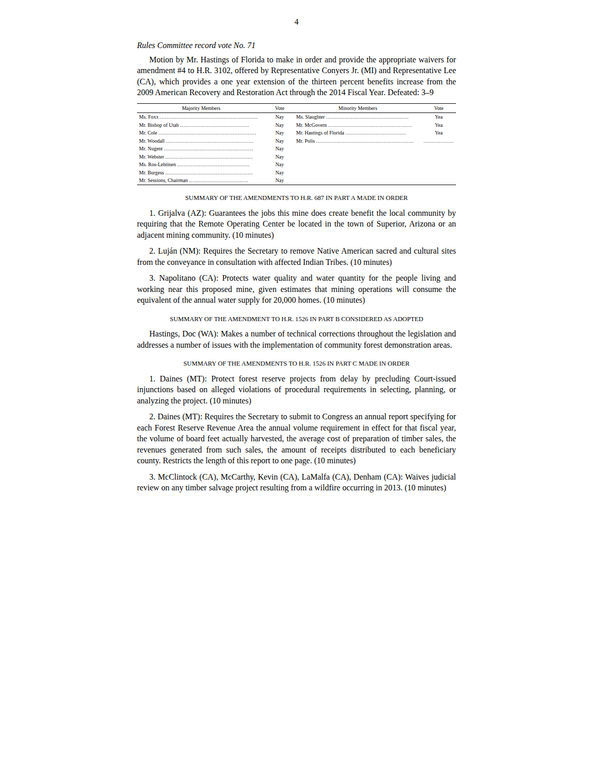4
Rules Committee record vote No. 71
Motion by Mr. Hastings of Florida to make in order and provide the appropriate waivers for amendment #4 to H.R. 3102, offered by Representative Conyers Jr. (MI) and Representative Lee (CA), which provides a one year extension of the thirteen percent benefits increase from the 2009 American Recovery and Restoration Act through the 2014 Fiscal Year. Defeated: 3–9
| Majority Members | Vote | Minority Members | Vote |
| --- | --- | --- | --- |
| Ms. Foxx .......................................................... | Nay | Ms. Slaughter ................................................. | Yea |
| Mr. Bishop of Utah ......................................... | Nay | Mr. McGovern .................................................. | Yea |
| Mr. Cole .......................................................... | Nay | Mr. Hastings of Florida .................................... | Yea |
| Mr. Woodall .................................................... | Nay | Mr. Polis .......................................................... | .................. |
| Mr. Nugent ..................................................... | Nay | | |
| Mr. Webster .................................................... | Nay | | |
| Ms. Ros-Lehtinen ........................................... | Nay | | |
| Mr. Burgess .................................................... | Nay | | |
| Mr. Sessions, Chairman ................................... | Nay | | |
Summary of the Amendments to H.R. 687 in Part A Made in Order
1. Grijalva (AZ): Guarantees the jobs this mine does create benefit the local community by requiring that the Remote Operating Center be located in the town of Superior, Arizona or an adjacent mining community. (10 minutes)
2. Luján (NM): Requires the Secretary to remove Native American sacred and cultural sites from the conveyance in consultation with affected Indian Tribes. (10 minutes)
3. Napolitano (CA): Protects water quality and water quantity for the people living and working near this proposed mine, given estimates that mining operations will consume the equivalent of the annual water supply for 20,000 homes. (10 minutes)
Summary of the Amendment to H.R. 1526 in Part B Considered as Adopted
Hastings, Doc (WA): Makes a number of technical corrections throughout the legislation and addresses a number of issues with the implementation of community forest demonstration areas.
Summary of the Amendments to H.R. 1526 in Part C Made in Order
1. Daines (MT): Protect forest reserve projects from delay by precluding Court-issued injunctions based on alleged violations of procedural requirements in selecting, planning, or analyzing the project. (10 minutes)
2. Daines (MT): Requires the Secretary to submit to Congress an annual report specifying for each Forest Reserve Revenue Area the annual volume requirement in effect for that fiscal year, the volume of board feet actually harvested, the average cost of preparation of timber sales, the revenues generated from such sales, the amount of receipts distributed to each beneficiary county. Restricts the length of this report to one page. (10 minutes)
3. McClintock (CA), McCarthy, Kevin (CA), LaMalfa (CA), Denham (CA): Waives judicial review on any timber salvage project resulting from a wildfire occurring in 2013. (10 minutes)